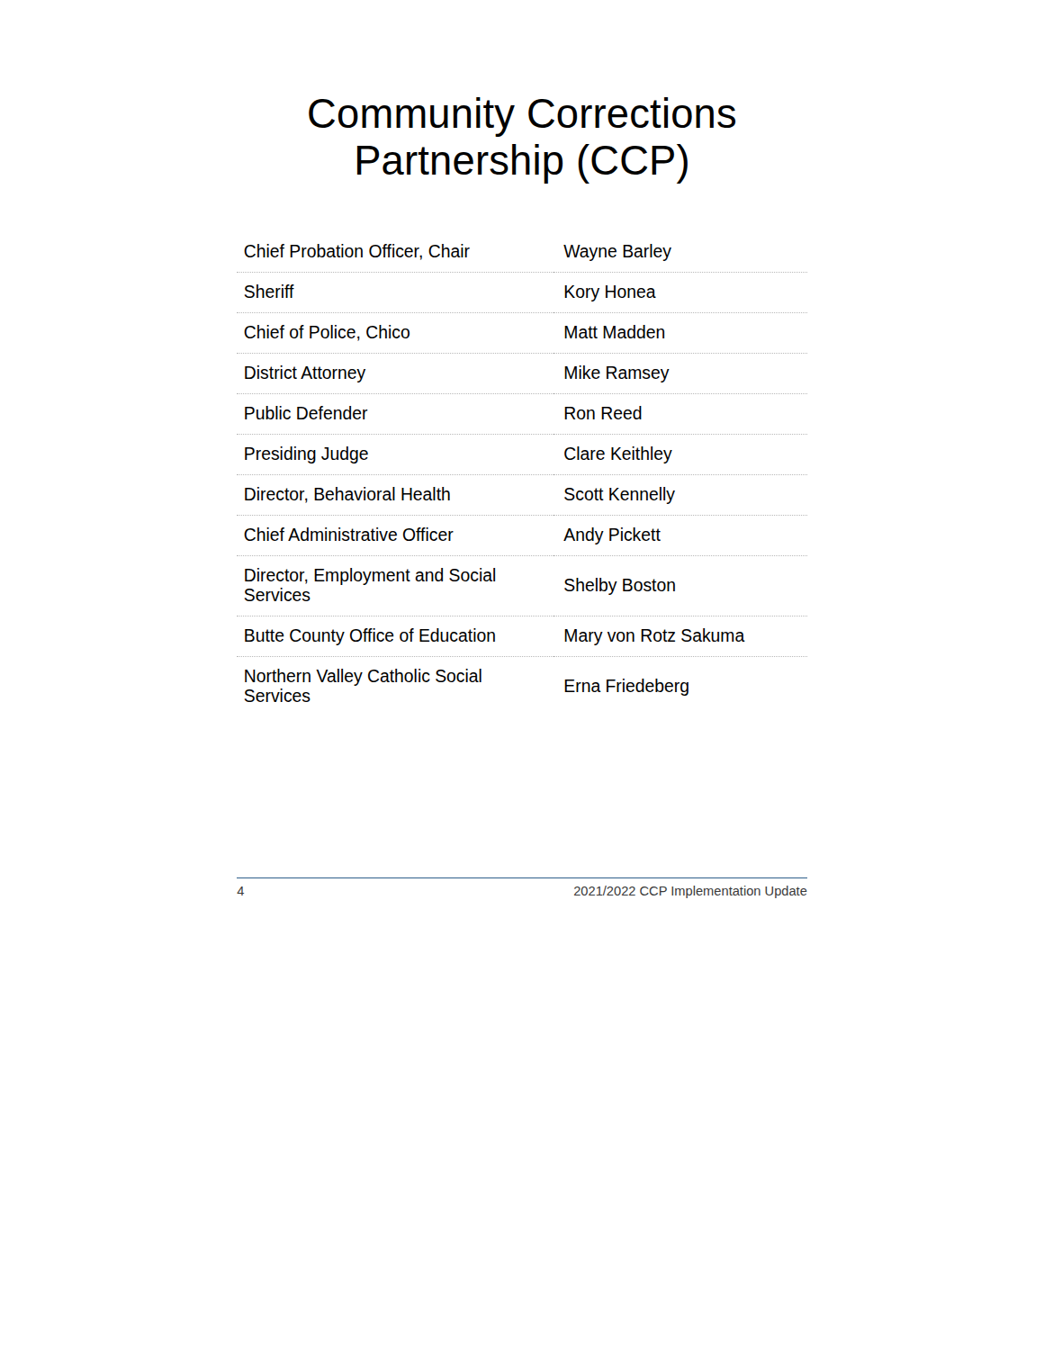Community Corrections Partnership (CCP)
| Chief Probation Officer, Chair | Wayne Barley |
| Sheriff | Kory Honea |
| Chief of Police, Chico | Matt Madden |
| District Attorney | Mike Ramsey |
| Public Defender | Ron Reed |
| Presiding Judge | Clare Keithley |
| Director, Behavioral Health | Scott Kennelly |
| Chief Administrative Officer | Andy Pickett |
| Director, Employment and Social Services | Shelby Boston |
| Butte County Office of Education | Mary von Rotz Sakuma |
| Northern Valley Catholic Social Services | Erna Friedeberg |
4 2021/2022 CCP Implementation Update